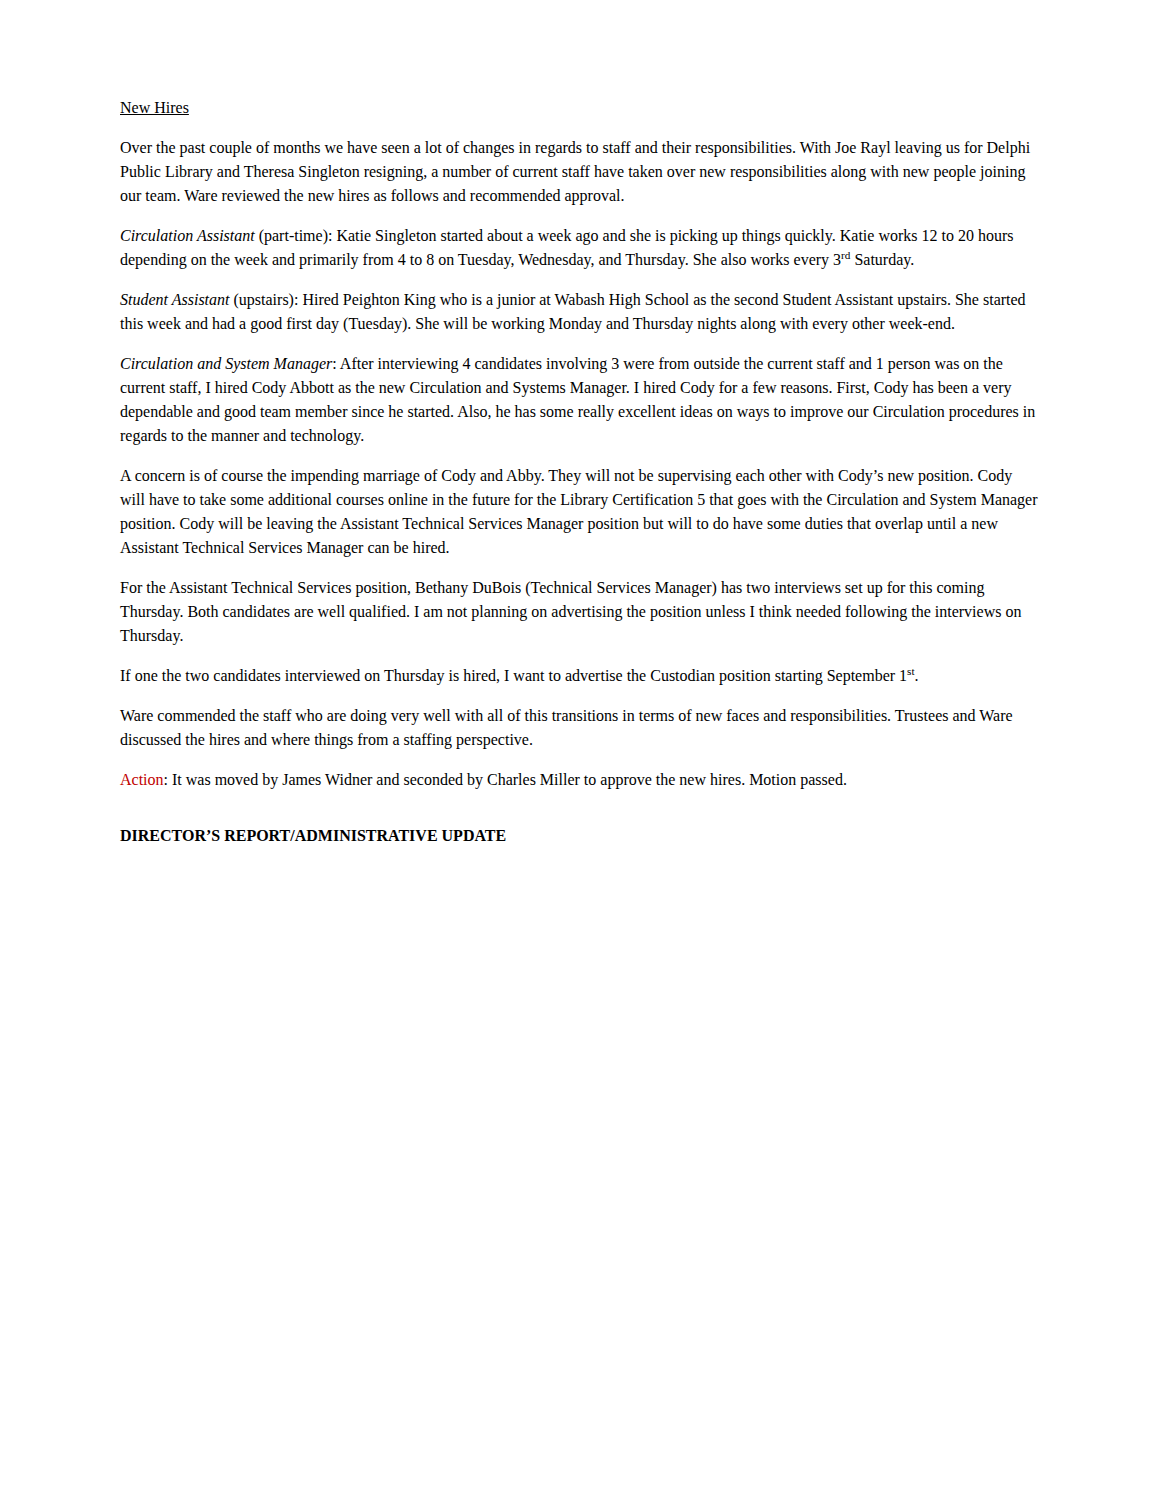New Hires
Over the past couple of months we have seen a lot of changes in regards to staff and their responsibilities. With Joe Rayl leaving us for Delphi Public Library and Theresa Singleton resigning, a number of current staff have taken over new responsibilities along with new people joining our team. Ware reviewed the new hires as follows and recommended approval.
Circulation Assistant (part-time): Katie Singleton started about a week ago and she is picking up things quickly. Katie works 12 to 20 hours depending on the week and primarily from 4 to 8 on Tuesday, Wednesday, and Thursday. She also works every 3rd Saturday.
Student Assistant (upstairs): Hired Peighton King who is a junior at Wabash High School as the second Student Assistant upstairs. She started this week and had a good first day (Tuesday). She will be working Monday and Thursday nights along with every other week-end.
Circulation and System Manager: After interviewing 4 candidates involving 3 were from outside the current staff and 1 person was on the current staff, I hired Cody Abbott as the new Circulation and Systems Manager. I hired Cody for a few reasons. First, Cody has been a very dependable and good team member since he started. Also, he has some really excellent ideas on ways to improve our Circulation procedures in regards to the manner and technology.
A concern is of course the impending marriage of Cody and Abby. They will not be supervising each other with Cody’s new position. Cody will have to take some additional courses online in the future for the Library Certification 5 that goes with the Circulation and System Manager position. Cody will be leaving the Assistant Technical Services Manager position but will to do have some duties that overlap until a new Assistant Technical Services Manager can be hired.
For the Assistant Technical Services position, Bethany DuBois (Technical Services Manager) has two interviews set up for this coming Thursday. Both candidates are well qualified. I am not planning on advertising the position unless I think needed following the interviews on Thursday.
If one the two candidates interviewed on Thursday is hired, I want to advertise the Custodian position starting September 1st.
Ware commended the staff who are doing very well with all of this transitions in terms of new faces and responsibilities. Trustees and Ware discussed the hires and where things from a staffing perspective.
Action: It was moved by James Widner and seconded by Charles Miller to approve the new hires. Motion passed.
DIRECTOR’S REPORT/ADMINISTRATIVE UPDATE